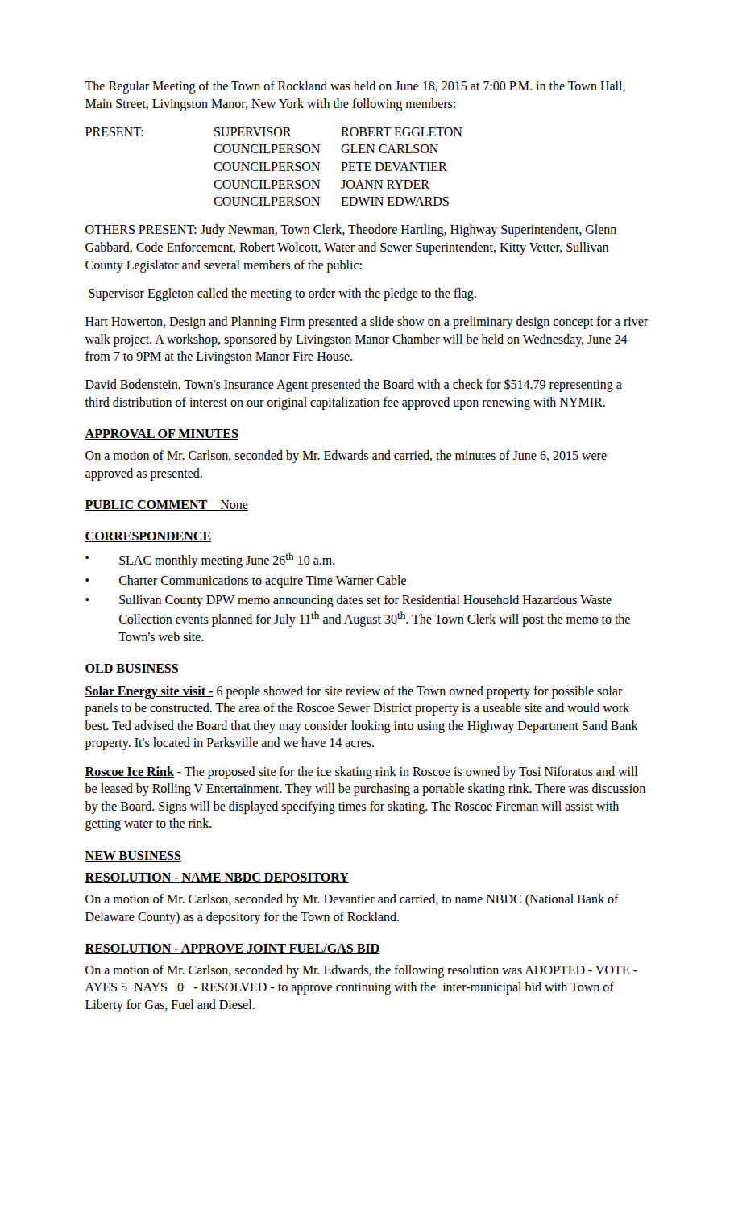The Regular Meeting of the Town of Rockland was held on June 18, 2015 at 7:00 P.M. in the Town Hall, Main Street, Livingston Manor, New York with the following members:
| PRESENT: | SUPERVISOR | ROBERT EGGLETON |
| | COUNCILPERSON | GLEN CARLSON |
| | COUNCILPERSON | PETE DEVANTIER |
| | COUNCILPERSON | JOANN RYDER |
| | COUNCILPERSON | EDWIN EDWARDS |
OTHERS PRESENT: Judy Newman, Town Clerk, Theodore Hartling, Highway Superintendent, Glenn Gabbard, Code Enforcement, Robert Wolcott, Water and Sewer Superintendent, Kitty Vetter, Sullivan County Legislator and several members of the public:
Supervisor Eggleton called the meeting to order with the pledge to the flag.
Hart Howerton, Design and Planning Firm presented a slide show on a preliminary design concept for a river walk project. A workshop, sponsored by Livingston Manor Chamber will be held on Wednesday, June 24 from 7 to 9PM at the Livingston Manor Fire House.
David Bodenstein, Town's Insurance Agent presented the Board with a check for $514.79 representing a third distribution of interest on our original capitalization fee approved upon renewing with NYMIR.
APPROVAL OF MINUTES
On a motion of Mr. Carlson, seconded by Mr. Edwards and carried, the minutes of June 6, 2015 were approved as presented.
PUBLIC COMMENT None
CORRESPONDENCE
SLAC monthly meeting June 26th 10 a.m.
Charter Communications to acquire Time Warner Cable
Sullivan County DPW memo announcing dates set for Residential Household Hazardous Waste Collection events planned for July 11th and August 30th. The Town Clerk will post the memo to the Town's web site.
OLD BUSINESS
Solar Energy site visit - 6 people showed for site review of the Town owned property for possible solar panels to be constructed. The area of the Roscoe Sewer District property is a useable site and would work best. Ted advised the Board that they may consider looking into using the Highway Department Sand Bank property. It's located in Parksville and we have 14 acres.
Roscoe Ice Rink - The proposed site for the ice skating rink in Roscoe is owned by Tosi Niforatos and will be leased by Rolling V Entertainment. They will be purchasing a portable skating rink. There was discussion by the Board. Signs will be displayed specifying times for skating. The Roscoe Fireman will assist with getting water to the rink.
NEW BUSINESS
RESOLUTION - NAME NBDC DEPOSITORY
On a motion of Mr. Carlson, seconded by Mr. Devantier and carried, to name NBDC (National Bank of Delaware County) as a depository for the Town of Rockland.
RESOLUTION - APPROVE JOINT FUEL/GAS BID
On a motion of Mr. Carlson, seconded by Mr. Edwards, the following resolution was ADOPTED - VOTE - AYES 5 NAYS 0 - RESOLVED - to approve continuing with the inter-municipal bid with Town of Liberty for Gas, Fuel and Diesel.